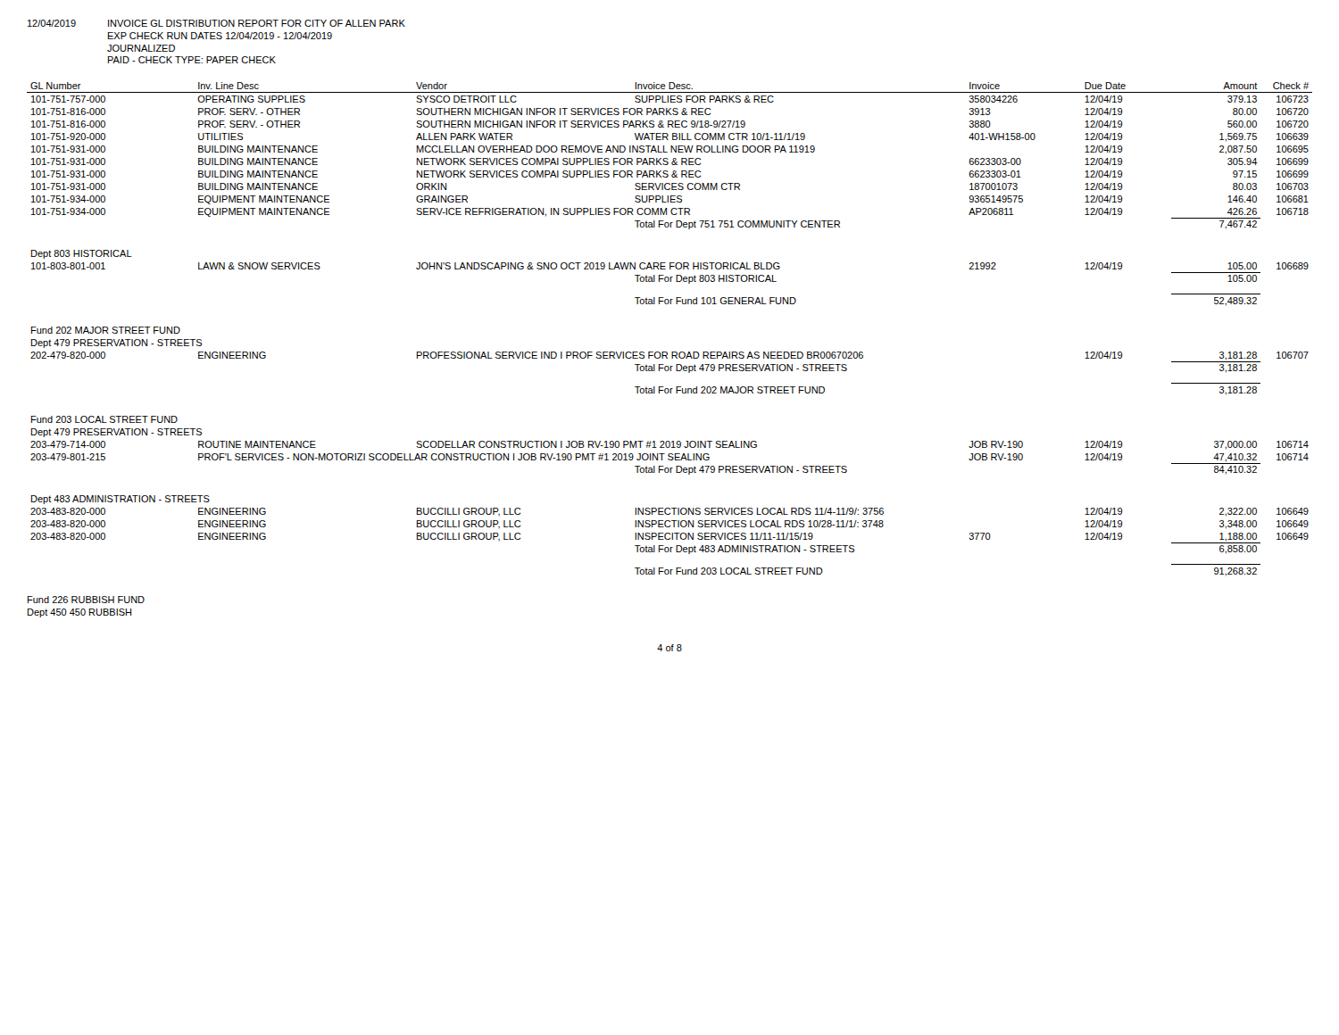12/04/2019 INVOICE GL DISTRIBUTION REPORT FOR CITY OF ALLEN PARK
EXP CHECK RUN DATES 12/04/2019 - 12/04/2019
JOURNALIZED
PAID - CHECK TYPE: PAPER CHECK
| GL Number | Inv. Line Desc | Vendor | Invoice Desc. | Invoice | Due Date | Amount | Check # |
| --- | --- | --- | --- | --- | --- | --- | --- |
| 101-751-757-000 | OPERATING SUPPLIES | SYSCO DETROIT LLC | SUPPLIES FOR PARKS & REC | 358034226 | 12/04/19 | 379.13 | 106723 |
| 101-751-816-000 | PROF. SERV. - OTHER | SOUTHERN MICHIGAN INFOR IT SERVICES FOR PARKS & REC | 3913 | 12/04/19 | 80.00 | 106720 |
| 101-751-816-000 | PROF. SERV. - OTHER | SOUTHERN MICHIGAN INFOR IT SERVICES PARKS & REC 9/18-9/27/19 | 3880 | 12/04/19 | 560.00 | 106720 |
| 101-751-920-000 | UTILITIES | ALLEN PARK WATER | WATER BILL COMM CTR 10/1-11/1/19 | 401-WH158-00 | 12/04/19 | 1,569.75 | 106639 |
| 101-751-931-000 | BUILDING MAINTENANCE | MCCLELLAN OVERHEAD DOO REMOVE AND INSTALL NEW ROLLING DOOR PA 11919 | | 12/04/19 | 2,087.50 | 106695 |
| 101-751-931-000 | BUILDING MAINTENANCE | NETWORK SERVICES COMPAI SUPPLIES FOR PARKS & REC | 6623303-00 | 12/04/19 | 305.94 | 106699 |
| 101-751-931-000 | BUILDING MAINTENANCE | NETWORK SERVICES COMPAI SUPPLIES FOR PARKS & REC | 6623303-01 | 12/04/19 | 97.15 | 106699 |
| 101-751-931-000 | BUILDING MAINTENANCE | ORKIN | SERVICES COMM CTR | 187001073 | 12/04/19 | 80.03 | 106703 |
| 101-751-934-000 | EQUIPMENT MAINTENANCE | GRAINGER | SUPPLIES | 9365149575 | 12/04/19 | 146.40 | 106681 |
| 101-751-934-000 | EQUIPMENT MAINTENANCE | SERV-ICE REFRIGERATION, IN SUPPLIES FOR COMM CTR | AP206811 | 12/04/19 | 426.26 | 106718 |
| | | | Total For Dept 751 751 COMMUNITY CENTER | | | 7,467.42 | |
| Dept 803 HISTORICAL |
| 101-803-801-001 | LAWN & SNOW SERVICES | JOHN'S LANDSCAPING & SNO OCT 2019 LAWN CARE FOR HISTORICAL BLDG | 21992 | 12/04/19 | 105.00 | 106689 |
| | | | Total For Dept 803 HISTORICAL | | | 105.00 | |
| | | | Total For Fund 101 GENERAL FUND | | | 52,489.32 | |
| Fund 202 MAJOR STREET FUND |
| Dept 479 PRESERVATION - STREETS |
| 202-479-820-000 | ENGINEERING | PROFESSIONAL SERVICE IND I PROF SERVICES FOR ROAD REPAIRS AS NEEDED BR00670206 | | 12/04/19 | 3,181.28 | 106707 |
| | | | Total For Dept 479 PRESERVATION - STREETS | | | 3,181.28 | |
| | | | Total For Fund 202 MAJOR STREET FUND | | | 3,181.28 | |
| Fund 203 LOCAL STREET FUND |
| Dept 479 PRESERVATION - STREETS |
| 203-479-714-000 | ROUTINE MAINTENANCE | SCODELLAR CONSTRUCTION I JOB RV-190 PMT #1 2019 JOINT SEALING | JOB RV-190 | 12/04/19 | 37,000.00 | 106714 |
| 203-479-801-215 | PROF'L SERVICES - NON-MOTORIZI SCODELLAR CONSTRUCTION I JOB RV-190 PMT #1 2019 JOINT SEALING | JOB RV-190 | 12/04/19 | 47,410.32 | 106714 |
| | | | Total For Dept 479 PRESERVATION - STREETS | | | 84,410.32 | |
| Dept 483 ADMINISTRATION - STREETS |
| 203-483-820-000 | ENGINEERING | BUCCILLI GROUP, LLC | INSPECTIONS SERVICES LOCAL RDS 11/4-11/9/: 3756 | | 12/04/19 | 2,322.00 | 106649 |
| 203-483-820-000 | ENGINEERING | BUCCILLI GROUP, LLC | INSPECTION SERVICES LOCAL RDS 10/28-11/1/: 3748 | | 12/04/19 | 3,348.00 | 106649 |
| 203-483-820-000 | ENGINEERING | BUCCILLI GROUP, LLC | INSPECITON SERVICES 11/11-11/15/19 | 3770 | 12/04/19 | 1,188.00 | 106649 |
| | | | Total For Dept 483 ADMINISTRATION - STREETS | | | 6,858.00 | |
| | | | Total For Fund 203 LOCAL STREET FUND | | | 91,268.32 | |
Fund 226 RUBBISH FUND
Dept 450 450 RUBBISH
4 of 8